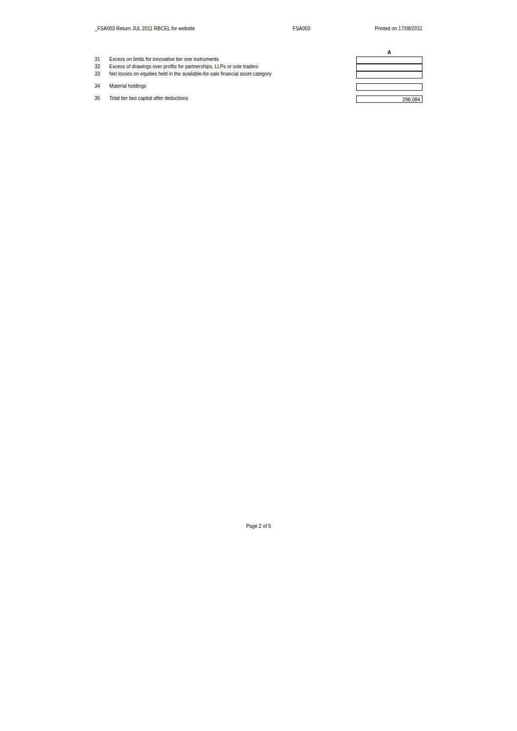_FSA003 Return JUL 2011 RBCEL for website
FSA003
Printed on 17/08/2011
| | | A |
| 31 | Excess on limits for innovative tier one instruments | |
| 32 | Excess of drawings over profits for partnerships, LLPs or sole traders | |
| 33 | Net losses on equities held in the available-for-sale financial asset category | |
| 34 | Material holdings | |
| 35 | Total tier two capital after deductions | 298,084 |
Page 2 of 5